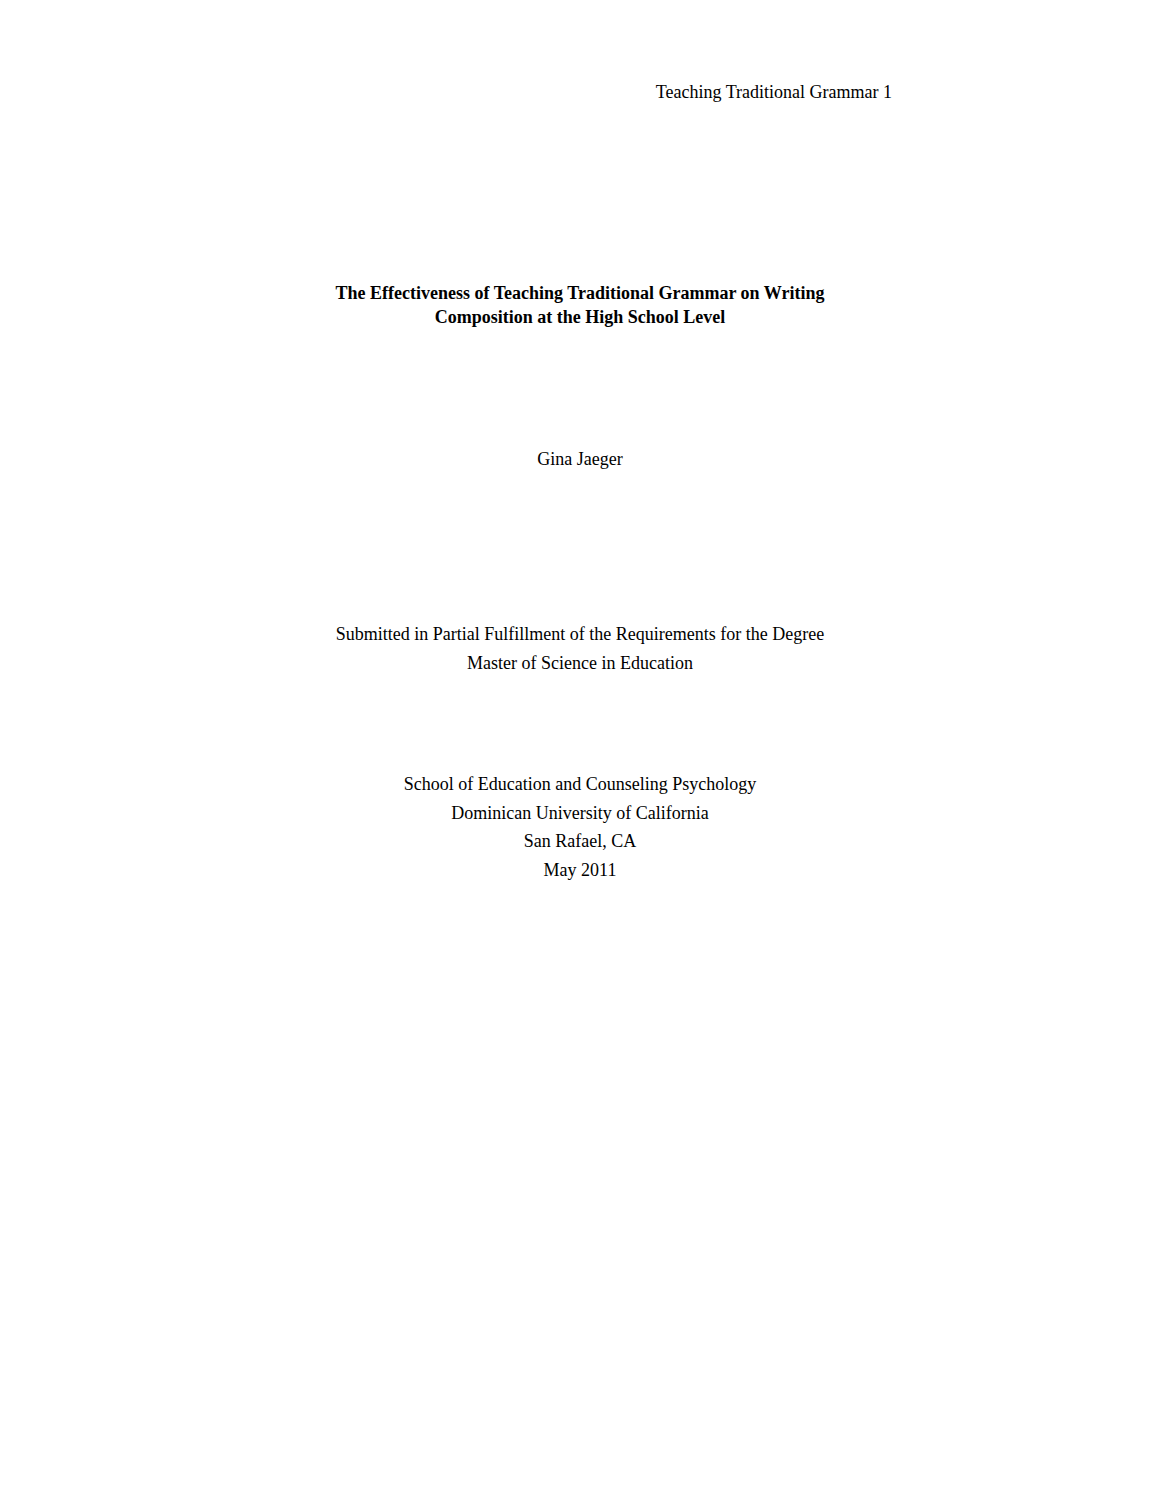Teaching Traditional Grammar 1
The Effectiveness of Teaching Traditional Grammar on Writing Composition at the High School Level
Gina Jaeger
Submitted in Partial Fulfillment of the Requirements for the Degree
Master of Science in Education
School of Education and Counseling Psychology
Dominican University of California
San Rafael, CA
May 2011